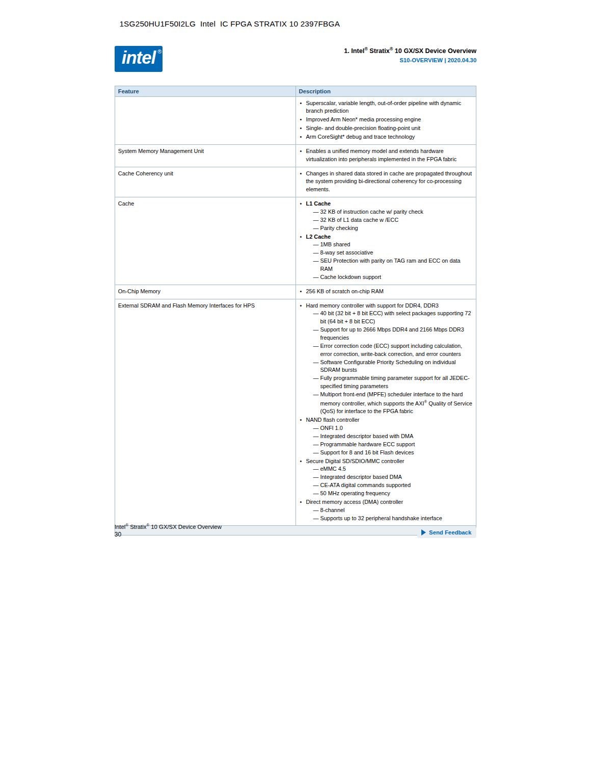1SG250HU1F50I2LG Intel IC FPGA STRATIX 10 2397FBGA
intel®
1. Intel® Stratix® 10 GX/SX Device Overview
S10-OVERVIEW | 2020.04.30
| Feature | Description |
| --- | --- |
| | Superscalar, variable length, out-of-order pipeline with dynamic branch prediction Improved Arm Neon* media processing engine Single- and double-precision floating-point unit Arm CoreSight* debug and trace technology |
| System Memory Management Unit | Enables a unified memory model and extends hardware virtualization into peripherals implemented in the FPGA fabric |
| Cache Coherency unit | Changes in shared data stored in cache are propagated throughout the system providing bi-directional coherency for co-processing elements. |
| Cache | L1 Cache 32 KB of instruction cache w/ parity check 32 KB of L1 data cache w /ECC Parity checking L2 Cache 1MB shared 8-way set associative SEU Protection with parity on TAG ram and ECC on data RAM Cache lockdown support |
| On-Chip Memory | 256 KB of scratch on-chip RAM |
| External SDRAM and Flash Memory Interfaces for HPS | Hard memory controller with support for DDR4, DDR3 40 bit (32 bit + 8 bit ECC) with select packages supporting 72 bit (64 bit + 8 bit ECC) Support for up to 2666 Mbps DDR4 and 2166 Mbps DDR3 frequencies Error correction code (ECC) support including calculation, error correction, write-back correction, and error counters Software Configurable Priority Scheduling on individual SDRAM bursts Fully programmable timing parameter support for all JEDEC-specified timing parameters Multiport front-end (MPFE) scheduler interface to the hard memory controller, which supports the AXI ® Quality of Service (QoS) for interface to the FPGA fabric NAND flash controller ONFI 1.0 Integrated descriptor based with DMA Programmable hardware ECC support Support for 8 and 16 bit Flash devices Secure Digital SD/SDIO/MMC controller eMMC 4.5 Integrated descriptor based DMA CE-ATA digital commands supported 50 MHz operating frequency Direct memory access (DMA) controller 8-channel Supports up to 32 peripheral handshake interface |
continued...
Intel® Stratix® 10 GX/SX Device Overview
30
Send Feedback